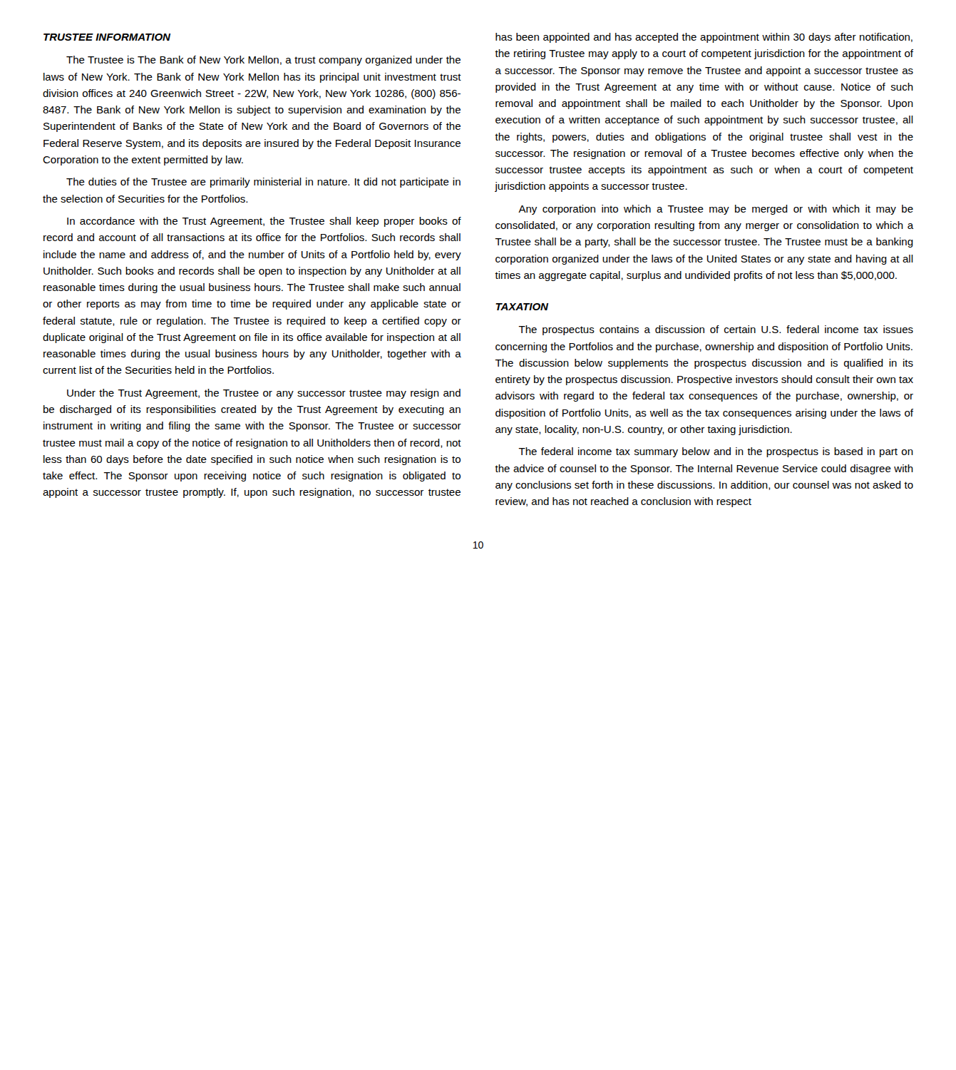TRUSTEE INFORMATION
The Trustee is The Bank of New York Mellon, a trust company organized under the laws of New York. The Bank of New York Mellon has its principal unit investment trust division offices at 240 Greenwich Street - 22W, New York, New York 10286, (800) 856-8487. The Bank of New York Mellon is subject to supervision and examination by the Superintendent of Banks of the State of New York and the Board of Governors of the Federal Reserve System, and its deposits are insured by the Federal Deposit Insurance Corporation to the extent permitted by law.
The duties of the Trustee are primarily ministerial in nature. It did not participate in the selection of Securities for the Portfolios.
In accordance with the Trust Agreement, the Trustee shall keep proper books of record and account of all transactions at its office for the Portfolios. Such records shall include the name and address of, and the number of Units of a Portfolio held by, every Unitholder. Such books and records shall be open to inspection by any Unitholder at all reasonable times during the usual business hours. The Trustee shall make such annual or other reports as may from time to time be required under any applicable state or federal statute, rule or regulation. The Trustee is required to keep a certified copy or duplicate original of the Trust Agreement on file in its office available for inspection at all reasonable times during the usual business hours by any Unitholder, together with a current list of the Securities held in the Portfolios.
Under the Trust Agreement, the Trustee or any successor trustee may resign and be discharged of its responsibilities created by the Trust Agreement by executing an instrument in writing and filing the same with the Sponsor. The Trustee or successor trustee must mail a copy of the notice of resignation to all Unitholders then of record, not less than 60 days before the date specified in such notice when such resignation is to take effect. The Sponsor upon receiving notice of such resignation is obligated to appoint a successor trustee promptly. If, upon such resignation, no successor trustee has been appointed and has accepted the appointment within 30 days after notification, the retiring Trustee may apply to a court of competent jurisdiction for the appointment of a successor. The Sponsor may remove the Trustee and appoint a successor trustee as provided in the Trust Agreement at any time with or without cause. Notice of such removal and appointment shall be mailed to each Unitholder by the Sponsor. Upon execution of a written acceptance of such appointment by such successor trustee, all the rights, powers, duties and obligations of the original trustee shall vest in the successor. The resignation or removal of a Trustee becomes effective only when the successor trustee accepts its appointment as such or when a court of competent jurisdiction appoints a successor trustee.
Any corporation into which a Trustee may be merged or with which it may be consolidated, or any corporation resulting from any merger or consolidation to which a Trustee shall be a party, shall be the successor trustee. The Trustee must be a banking corporation organized under the laws of the United States or any state and having at all times an aggregate capital, surplus and undivided profits of not less than $5,000,000.
TAXATION
The prospectus contains a discussion of certain U.S. federal income tax issues concerning the Portfolios and the purchase, ownership and disposition of Portfolio Units. The discussion below supplements the prospectus discussion and is qualified in its entirety by the prospectus discussion. Prospective investors should consult their own tax advisors with regard to the federal tax consequences of the purchase, ownership, or disposition of Portfolio Units, as well as the tax consequences arising under the laws of any state, locality, non-U.S. country, or other taxing jurisdiction.
The federal income tax summary below and in the prospectus is based in part on the advice of counsel to the Sponsor. The Internal Revenue Service could disagree with any conclusions set forth in these discussions. In addition, our counsel was not asked to review, and has not reached a conclusion with respect
10